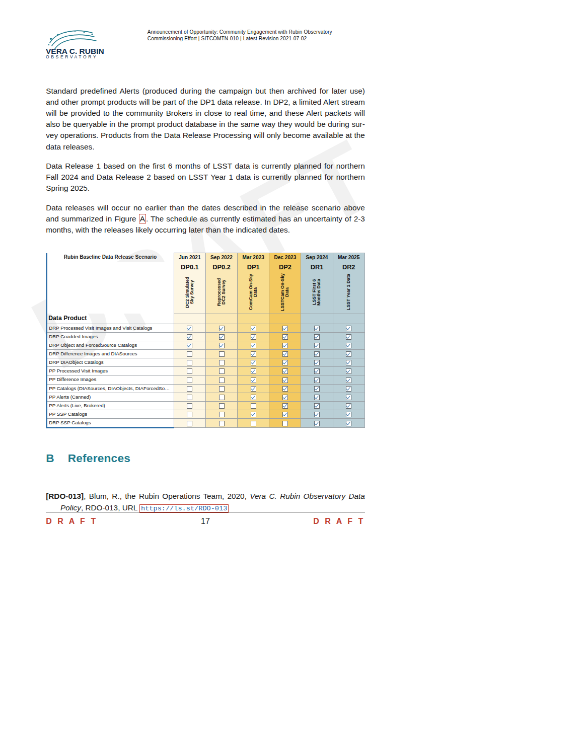DRAFT
VERA C. RUBIN OBSERVATORY
Announcement of Opportunity: Community Engagement with Rubin Observatory Commissioning Effort|SITCOMTN-010|Latest Revision 2021-07-02
Standard predefined Alerts (produced during the campaign but then archived for later use) and other prompt products will be part of the DP1 data release. In DP2, a limited Alert stream will be provided to the community Brokers in close to real time, and these Alert packets will also be queryable in the prompt product database in the same way they would be during survey operations. Products from the Data Release Processing will only become available at the data releases.
Data Release 1 based on the first 6 months of LSST data is currently planned for northern Fall 2024 and Data Release 2 based on LSST Year 1 data is currently planned for northern Spring 2025.
Data releases will occur no earlier than the dates described in the release scenario above and summarized in Figure A. The schedule as currently estimated has an uncertainty of 2-3 months, with the releases likely occurring later than the indicated dates.
| Rubin Baseline Data Release Scenario | Jun 2021 | Sep 2022 | Mar 2023 | Dec 2023 | Sep 2024 | Mar 2025 |
| | DP0.1 | DP0.2 | DP1 | DP2 | DR1 | DR2 |
| | DC2 Simulated Sky Survey | Reprocessed DC2 Survey | ComCam On-Sky Data | LSSTCam On-Sky Data | LSST First 6 Months Data | LSST Year 1 Data |
| Data Product | | | | | | |
| DRP Processed Visit Images and Visit Catalogs | | | | | | |
| DRP Coadded Images | | | | | | |
| DRP Object and ForcedSource Catalogs | | | | | | |
| DRP Difference Images and DIASources | | | | | | |
| DRP DIAObject Catalogs | | | | | | |
| PP Processed Visit Images | | | | | | |
| PP Difference Images | | | | | | |
| PP Catalogs (DIASources, DIAObjects, DIAForcedSources) | | | | | | |
| PP Alerts (Canned) | | | | | | |
| PP Alerts (Live, Brokered) | | | | | | |
| PP SSP Catalogs | | | | | | |
| DRP SSP Catalogs | | | | | | |
BReferences
[RDO-013], Blum, R., the Rubin Operations Team, 2020, Vera C. Rubin Observatory Data Policy, RDO-013, URL https://ls.st/RDO-013
D R A F T
17
D R A F T